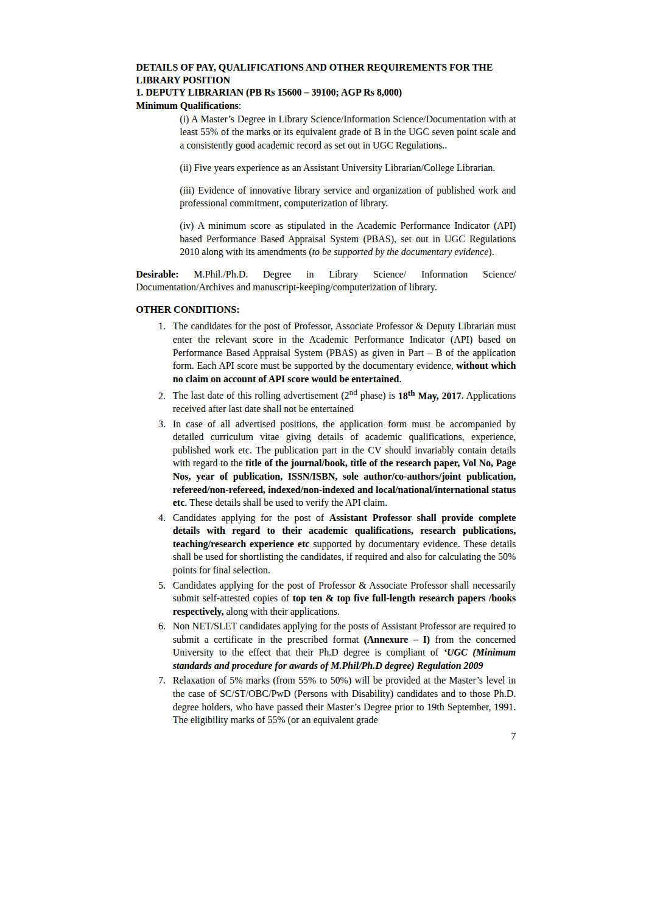DETAILS OF PAY, QUALIFICATIONS AND OTHER REQUIREMENTS FOR THE LIBRARY POSITION
1. DEPUTY LIBRARIAN (PB Rs 15600 – 39100; AGP Rs 8,000)
Minimum Qualifications:
(i) A Master’s Degree in Library Science/Information Science/Documentation with at least 55% of the marks or its equivalent grade of B in the UGC seven point scale and a consistently good academic record as set out in UGC Regulations..
(ii) Five years experience as an Assistant University Librarian/College Librarian.
(iii) Evidence of innovative library service and organization of published work and professional commitment, computerization of library.
(iv) A minimum score as stipulated in the Academic Performance Indicator (API) based Performance Based Appraisal System (PBAS), set out in UGC Regulations 2010 along with its amendments (to be supported by the documentary evidence).
Desirable: M.Phil./Ph.D. Degree in Library Science/ Information Science/ Documentation/Archives and manuscript-keeping/computerization of library.
OTHER CONDITIONS:
The candidates for the post of Professor, Associate Professor & Deputy Librarian must enter the relevant score in the Academic Performance Indicator (API) based on Performance Based Appraisal System (PBAS) as given in Part – B of the application form. Each API score must be supported by the documentary evidence, without which no claim on account of API score would be entertained.
The last date of this rolling advertisement (2nd phase) is 18th May, 2017. Applications received after last date shall not be entertained
In case of all advertised positions, the application form must be accompanied by detailed curriculum vitae giving details of academic qualifications, experience, published work etc. The publication part in the CV should invariably contain details with regard to the title of the journal/book, title of the research paper, Vol No, Page Nos, year of publication, ISSN/ISBN, sole author/co-authors/joint publication, refereed/non-refereed, indexed/non-indexed and local/national/international status etc. These details shall be used to verify the API claim.
Candidates applying for the post of Assistant Professor shall provide complete details with regard to their academic qualifications, research publications, teaching/research experience etc supported by documentary evidence. These details shall be used for shortlisting the candidates, if required and also for calculating the 50% points for final selection.
Candidates applying for the post of Professor & Associate Professor shall necessarily submit self-attested copies of top ten & top five full-length research papers /books respectively, along with their applications.
Non NET/SLET candidates applying for the posts of Assistant Professor are required to submit a certificate in the prescribed format (Annexure – I) from the concerned University to the effect that their Ph.D degree is compliant of ‘UGC (Minimum standards and procedure for awards of M.Phil/Ph.D degree) Regulation 2009
Relaxation of 5% marks (from 55% to 50%) will be provided at the Master’s level in the case of SC/ST/OBC/PwD (Persons with Disability) candidates and to those Ph.D. degree holders, who have passed their Master’s Degree prior to 19th September, 1991. The eligibility marks of 55% (or an equivalent grade
7